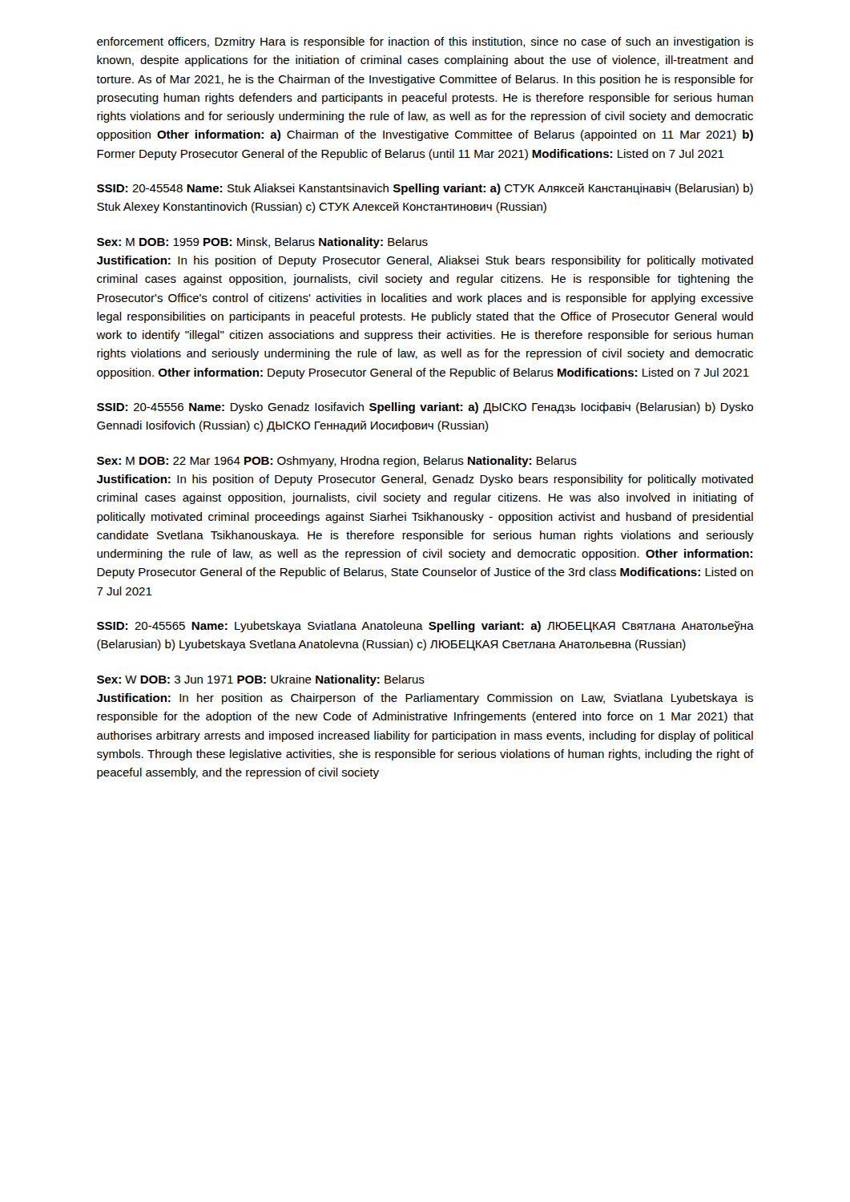enforcement officers, Dzmitry Hara is responsible for inaction of this institution, since no case of such an investigation is known, despite applications for the initiation of criminal cases complaining about the use of violence, ill-treatment and torture. As of Mar 2021, he is the Chairman of the Investigative Committee of Belarus. In this position he is responsible for prosecuting human rights defenders and participants in peaceful protests. He is therefore responsible for serious human rights violations and for seriously undermining the rule of law, as well as for the repression of civil society and democratic opposition Other information: a) Chairman of the Investigative Committee of Belarus (appointed on 11 Mar 2021) b) Former Deputy Prosecutor General of the Republic of Belarus (until 11 Mar 2021) Modifications: Listed on 7 Jul 2021
SSID: 20-45548 Name: Stuk Aliaksei Kanstantsinavich Spelling variant: a) СТУК Аляксей Канстанцінавіч (Belarusian) b) Stuk Alexey Konstantinovich (Russian) c) СТУК Алексей Константинович (Russian)
Sex: M DOB: 1959 POB: Minsk, Belarus Nationality: Belarus
Justification: In his position of Deputy Prosecutor General, Aliaksei Stuk bears responsibility for politically motivated criminal cases against opposition, journalists, civil society and regular citizens. He is responsible for tightening the Prosecutor's Office's control of citizens' activities in localities and work places and is responsible for applying excessive legal responsibilities on participants in peaceful protests. He publicly stated that the Office of Prosecutor General would work to identify "illegal" citizen associations and suppress their activities. He is therefore responsible for serious human rights violations and seriously undermining the rule of law, as well as for the repression of civil society and democratic opposition. Other information: Deputy Prosecutor General of the Republic of Belarus Modifications: Listed on 7 Jul 2021
SSID: 20-45556 Name: Dysko Genadz Iosifavich Spelling variant: a) ДЫСКО Генадзь Іосіфавіч (Belarusian) b) Dysko Gennadi Iosifovich (Russian) c) ДЫСКО Геннадий Иосифович (Russian)
Sex: M DOB: 22 Mar 1964 POB: Oshmyany, Hrodna region, Belarus Nationality: Belarus
Justification: In his position of Deputy Prosecutor General, Genadz Dysko bears responsibility for politically motivated criminal cases against opposition, journalists, civil society and regular citizens. He was also involved in initiating of politically motivated criminal proceedings against Siarhei Tsikhanousky - opposition activist and husband of presidential candidate Svetlana Tsikhanouskaya. He is therefore responsible for serious human rights violations and seriously undermining the rule of law, as well as the repression of civil society and democratic opposition. Other information: Deputy Prosecutor General of the Republic of Belarus, State Counselor of Justice of the 3rd class Modifications: Listed on 7 Jul 2021
SSID: 20-45565 Name: Lyubetskaya Sviatlana Anatoleuna Spelling variant: a) ЛЮБЕЦКАЯ Святлана Анатольеўна (Belarusian) b) Lyubetskaya Svetlana Anatolevna (Russian) c) ЛЮБЕЦКАЯ Светлана Анатольевна (Russian)
Sex: W DOB: 3 Jun 1971 POB: Ukraine Nationality: Belarus
Justification: In her position as Chairperson of the Parliamentary Commission on Law, Sviatlana Lyubetskaya is responsible for the adoption of the new Code of Administrative Infringements (entered into force on 1 Mar 2021) that authorises arbitrary arrests and imposed increased liability for participation in mass events, including for display of political symbols. Through these legislative activities, she is responsible for serious violations of human rights, including the right of peaceful assembly, and the repression of civil society